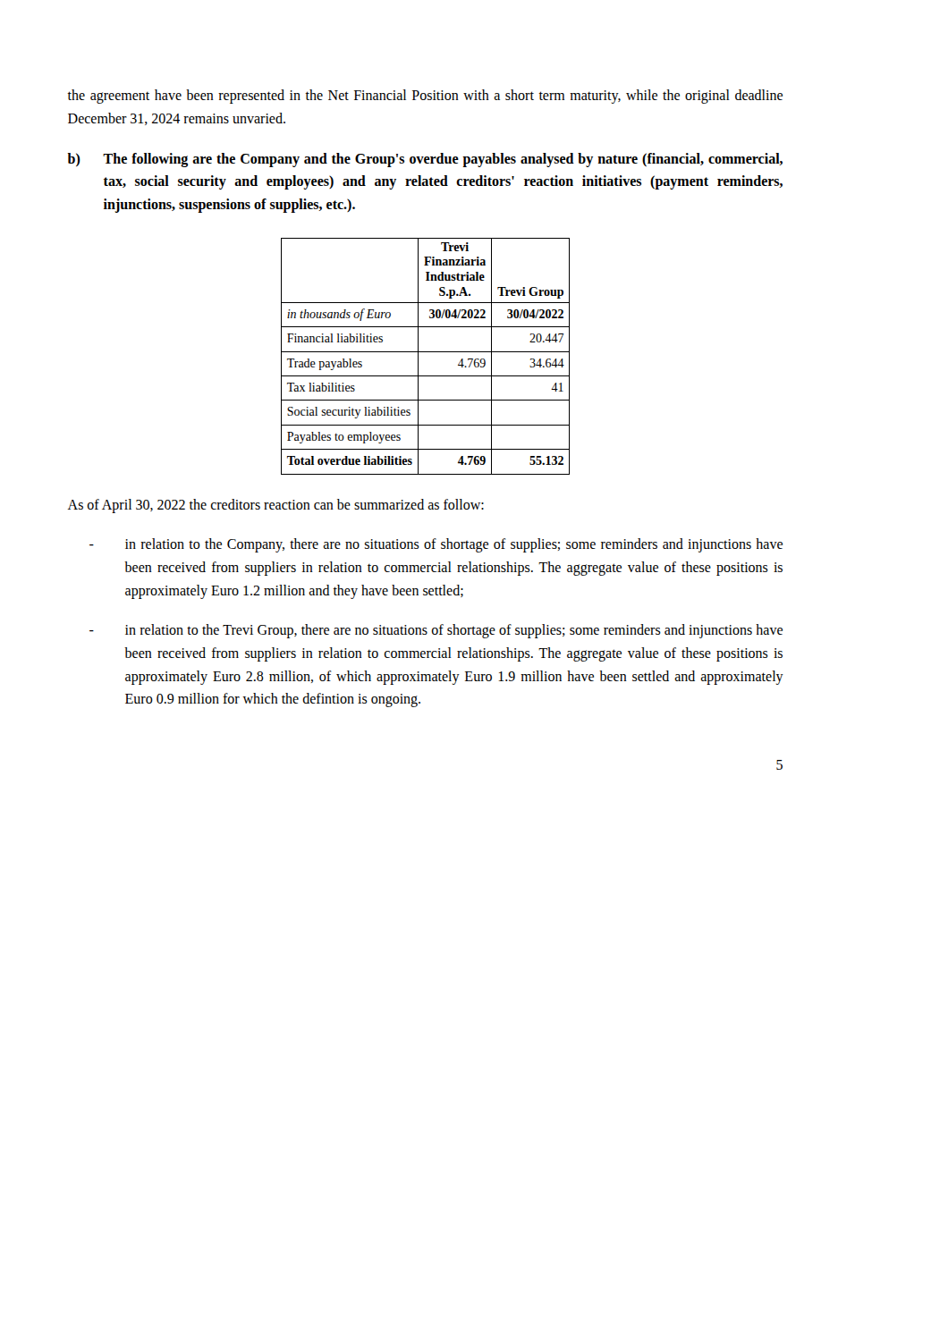the agreement have been represented in the Net Financial Position with a short term maturity, while the original deadline December 31, 2024 remains unvaried.
b)
The following are the Company and the Group's overdue payables analysed by nature (financial, commercial, tax, social security and employees) and any related creditors' reaction initiatives (payment reminders, injunctions, suspensions of supplies, etc.).
| | Trevi Finanziaria Industriale S.p.A. | Trevi Group |
| --- | --- | --- |
| in thousands of Euro | 30/04/2022 | 30/04/2022 |
| Financial liabilities | | 20.447 |
| Trade payables | 4.769 | 34.644 |
| Tax liabilities | | 41 |
| Social security liabilities | | |
| Payables to employees | | |
| Total overdue liabilities | 4.769 | 55.132 |
As of April 30, 2022 the creditors reaction can be summarized as follow:
-
in relation to the Company, there are no situations of shortage of supplies; some reminders and injunctions have been received from suppliers in relation to commercial relationships. The aggregate value of these positions is approximately Euro 1.2 million and they have been settled;
-
in relation to the Trevi Group, there are no situations of shortage of supplies; some reminders and injunctions have been received from suppliers in relation to commercial relationships. The aggregate value of these positions is approximately Euro 2.8 million, of which approximately Euro 1.9 million have been settled and approximately Euro 0.9 million for which the defintion is ongoing.
5